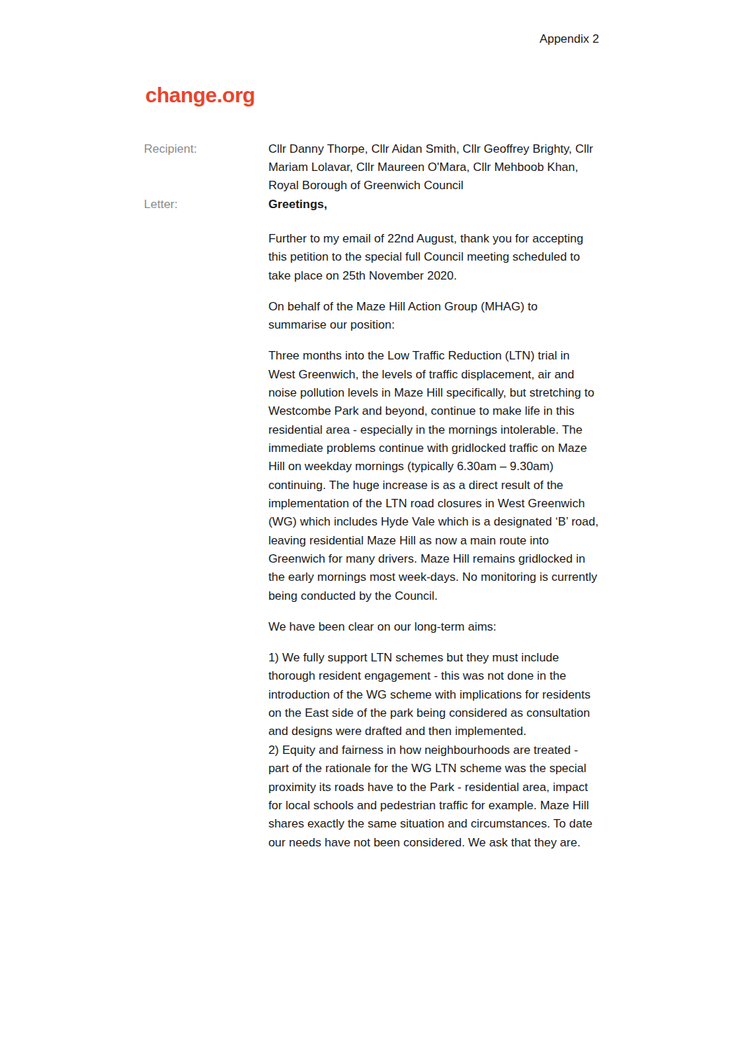Appendix 2
change.org
| Recipient: | Cllr Danny Thorpe, Cllr Aidan Smith, Cllr Geoffrey Brighty, Cllr Mariam Lolavar, Cllr Maureen O'Mara, Cllr Mehboob Khan, Royal Borough of Greenwich Council |
| Letter: | Greetings, Further to my email of 22nd August, thank you for accepting this petition to the special full Council meeting scheduled to take place on 25th November 2020. On behalf of the Maze Hill Action Group (MHAG) to summarise our position: Three months into the Low Traffic Reduction (LTN) trial in West Greenwich, the levels of traffic displacement, air and noise pollution levels in Maze Hill specifically, but stretching to Westcombe Park and beyond, continue to make life in this residential area - especially in the mornings intolerable. The immediate problems continue with gridlocked traffic on Maze Hill on weekday mornings (typically 6.30am – 9.30am) continuing. The huge increase is as a direct result of the implementation of the LTN road closures in West Greenwich (WG) which includes Hyde Vale which is a designated ‘B’ road, leaving residential Maze Hill as now a main route into Greenwich for many drivers. Maze Hill remains gridlocked in the early mornings most week-days. No monitoring is currently being conducted by the Council. We have been clear on our long-term aims: 1) We fully support LTN schemes but they must include thorough resident engagement - this was not done in the introduction of the WG scheme with implications for residents on the East side of the park being considered as consultation and designs were drafted and then implemented. 2) Equity and fairness in how neighbourhoods are treated - part of the rationale for the WG LTN scheme was the special proximity its roads have to the Park - residential area, impact for local schools and pedestrian traffic for example. Maze Hill shares exactly the same situation and circumstances. To date our needs have not been considered. We ask that they are. |